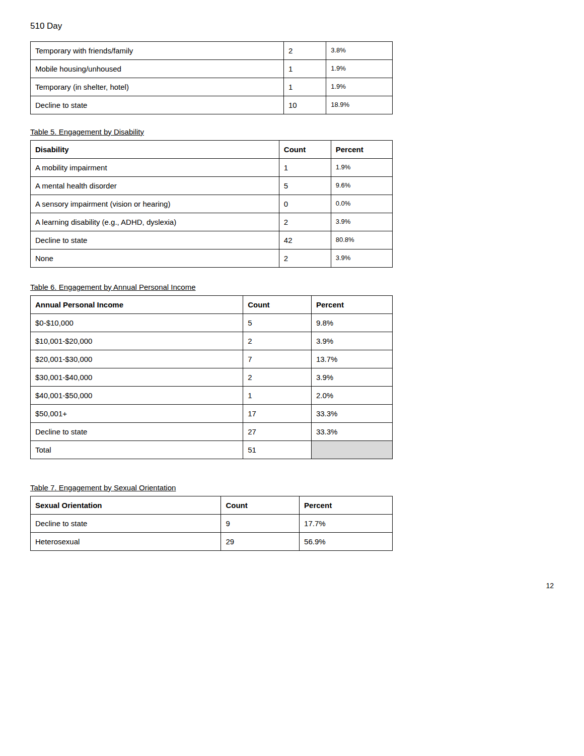510 Day
| Temporary with friends/family | 2 | 3.8% |
| Mobile housing/unhoused | 1 | 1.9% |
| Temporary (in shelter, hotel) | 1 | 1.9% |
| Decline to state | 10 | 18.9% |
Table 5. Engagement by Disability
| Disability | Count | Percent |
| --- | --- | --- |
| A mobility impairment | 1 | 1.9% |
| A mental health disorder | 5 | 9.6% |
| A sensory impairment (vision or hearing) | 0 | 0.0% |
| A learning disability (e.g., ADHD, dyslexia) | 2 | 3.9% |
| Decline to state | 42 | 80.8% |
| None | 2 | 3.9% |
Table 6. Engagement by Annual Personal Income
| Annual Personal Income | Count | Percent |
| --- | --- | --- |
| $0-$10,000 | 5 | 9.8% |
| $10,001-$20,000 | 2 | 3.9% |
| $20,001-$30,000 | 7 | 13.7% |
| $30,001-$40,000 | 2 | 3.9% |
| $40,001-$50,000 | 1 | 2.0% |
| $50,001+ | 17 | 33.3% |
| Decline to state | 27 | 33.3% |
| Total | 51 | |
Table 7. Engagement by Sexual Orientation
| Sexual Orientation | Count | Percent |
| --- | --- | --- |
| Decline to state | 9 | 17.7% |
| Heterosexual | 29 | 56.9% |
12